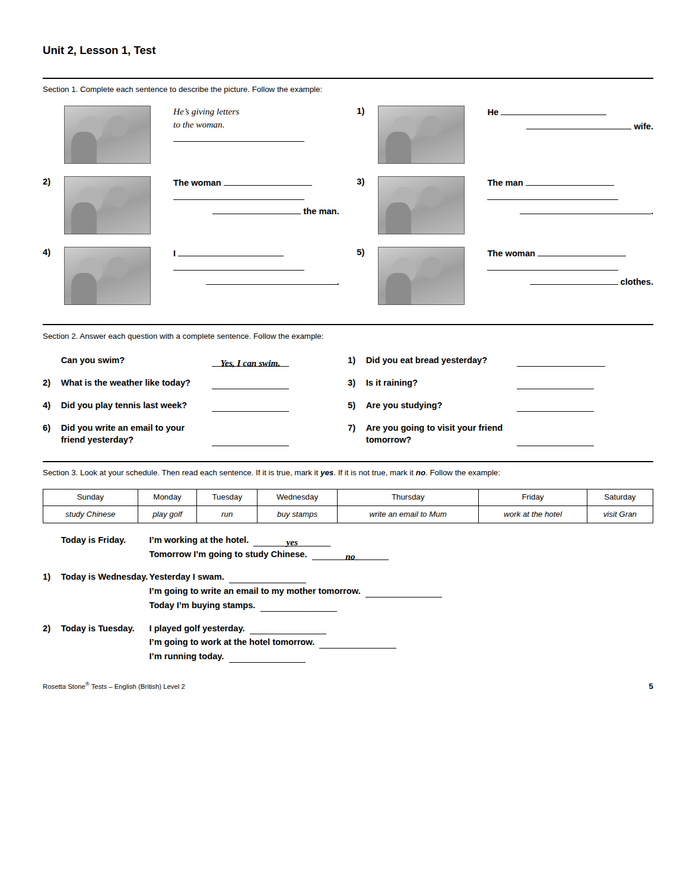Unit 2, Lesson 1, Test
Section 1. Complete each sentence to describe the picture. Follow the example:
| | | He’s giving letters to the woman. | | 1) | | He wife. |
| 2) | | The woman the man. | | 3) | | The man . |
| 4) | | I . | | 5) | | The woman clothes. |
Section 2. Answer each question with a complete sentence. Follow the example:
| | Can you swim? | Yes, I can swim. | | 1) | Did you eat bread yesterday? | |
| 2) | What is the weather like today? | | | 3) | Is it raining? | |
| 4) | Did you play tennis last week? | | | 5) | Are you studying? | |
| 6) | Did you write an email to your friend yesterday? | | | 7) | Are you going to visit your friend tomorrow? | |
Section 3. Look at your schedule. Then read each sentence. If it is true, mark it yes. If it is not true, mark it no. Follow the example:
| Sunday | Monday | Tuesday | Wednesday | Thursday | Friday | Saturday |
| --- | --- | --- | --- | --- | --- | --- |
| study Chinese | play golf | run | buy stamps | write an email to Mum | work at the hotel | visit Gran |
| | Today is Friday. | I’m working at the hotel. yes |
| | | Tomorrow I’m going to study Chinese. no |
| 1) | Today is Wednesday. | Yesterday I swam. |
| | | I’m going to write an email to my mother tomorrow. |
| | | Today I’m buying stamps. |
| 2) | Today is Tuesday. | I played golf yesterday. |
| | | I’m going to work at the hotel tomorrow. |
| | | I’m running today. |
Rosetta Stone® Tests – English (British) Level 2 5